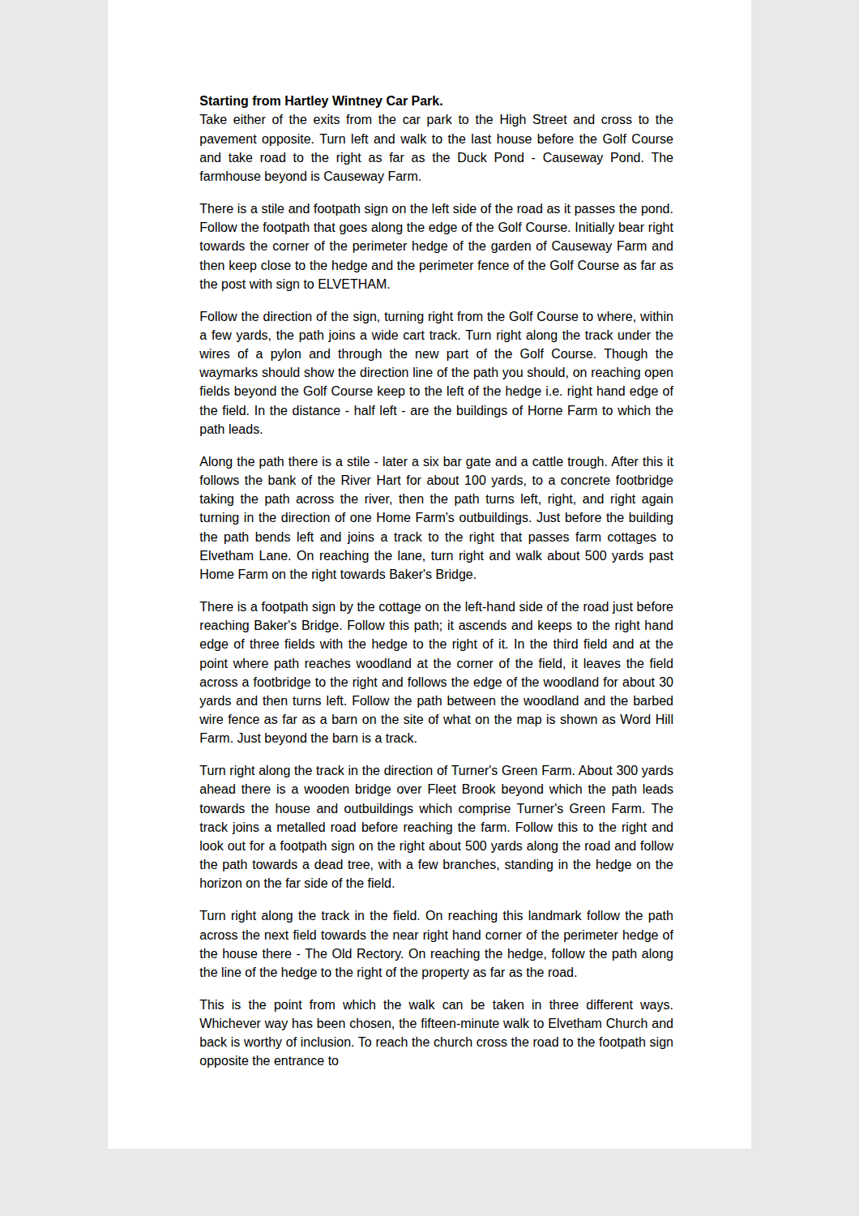Starting from Hartley Wintney Car Park.
Take either of the exits from the car park to the High Street and cross to the pavement opposite. Turn left and walk to the last house before the Golf Course and take road to the right as far as the Duck Pond - Causeway Pond. The farmhouse beyond is Causeway Farm.
There is a stile and footpath sign on the left side of the road as it passes the pond. Follow the footpath that goes along the edge of the Golf Course. Initially bear right towards the corner of the perimeter hedge of the garden of Causeway Farm and then keep close to the hedge and the perimeter fence of the Golf Course as far as the post with sign to ELVETHAM.
Follow the direction of the sign, turning right from the Golf Course to where, within a few yards, the path joins a wide cart track. Turn right along the track under the wires of a pylon and through the new part of the Golf Course. Though the waymarks should show the direction line of the path you should, on reaching open fields beyond the Golf Course keep to the left of the hedge i.e. right hand edge of the field. In the distance - half left - are the buildings of Horne Farm to which the path leads.
Along the path there is a stile - later a six bar gate and a cattle trough. After this it follows the bank of the River Hart for about 100 yards, to a concrete footbridge taking the path across the river, then the path turns left, right, and right again turning in the direction of one Home Farm's outbuildings. Just before the building the path bends left and joins a track to the right that passes farm cottages to Elvetham Lane. On reaching the lane, turn right and walk about 500 yards past Home Farm on the right towards Baker's Bridge.
There is a footpath sign by the cottage on the left-hand side of the road just before reaching Baker's Bridge. Follow this path; it ascends and keeps to the right hand edge of three fields with the hedge to the right of it. In the third field and at the point where path reaches woodland at the corner of the field, it leaves the field across a footbridge to the right and follows the edge of the woodland for about 30 yards and then turns left. Follow the path between the woodland and the barbed wire fence as far as a barn on the site of what on the map is shown as Word Hill Farm. Just beyond the barn is a track.
Turn right along the track in the direction of Turner's Green Farm. About 300 yards ahead there is a wooden bridge over Fleet Brook beyond which the path leads towards the house and outbuildings which comprise Turner's Green Farm. The track joins a metalled road before reaching the farm. Follow this to the right and look out for a footpath sign on the right about 500 yards along the road and follow the path towards a dead tree, with a few branches, standing in the hedge on the horizon on the far side of the field.
Turn right along the track in the field. On reaching this landmark follow the path across the next field towards the near right hand corner of the perimeter hedge of the house there - The Old Rectory. On reaching the hedge, follow the path along the line of the hedge to the right of the property as far as the road.
This is the point from which the walk can be taken in three different ways. Whichever way has been chosen, the fifteen-minute walk to Elvetham Church and back is worthy of inclusion. To reach the church cross the road to the footpath sign opposite the entrance to